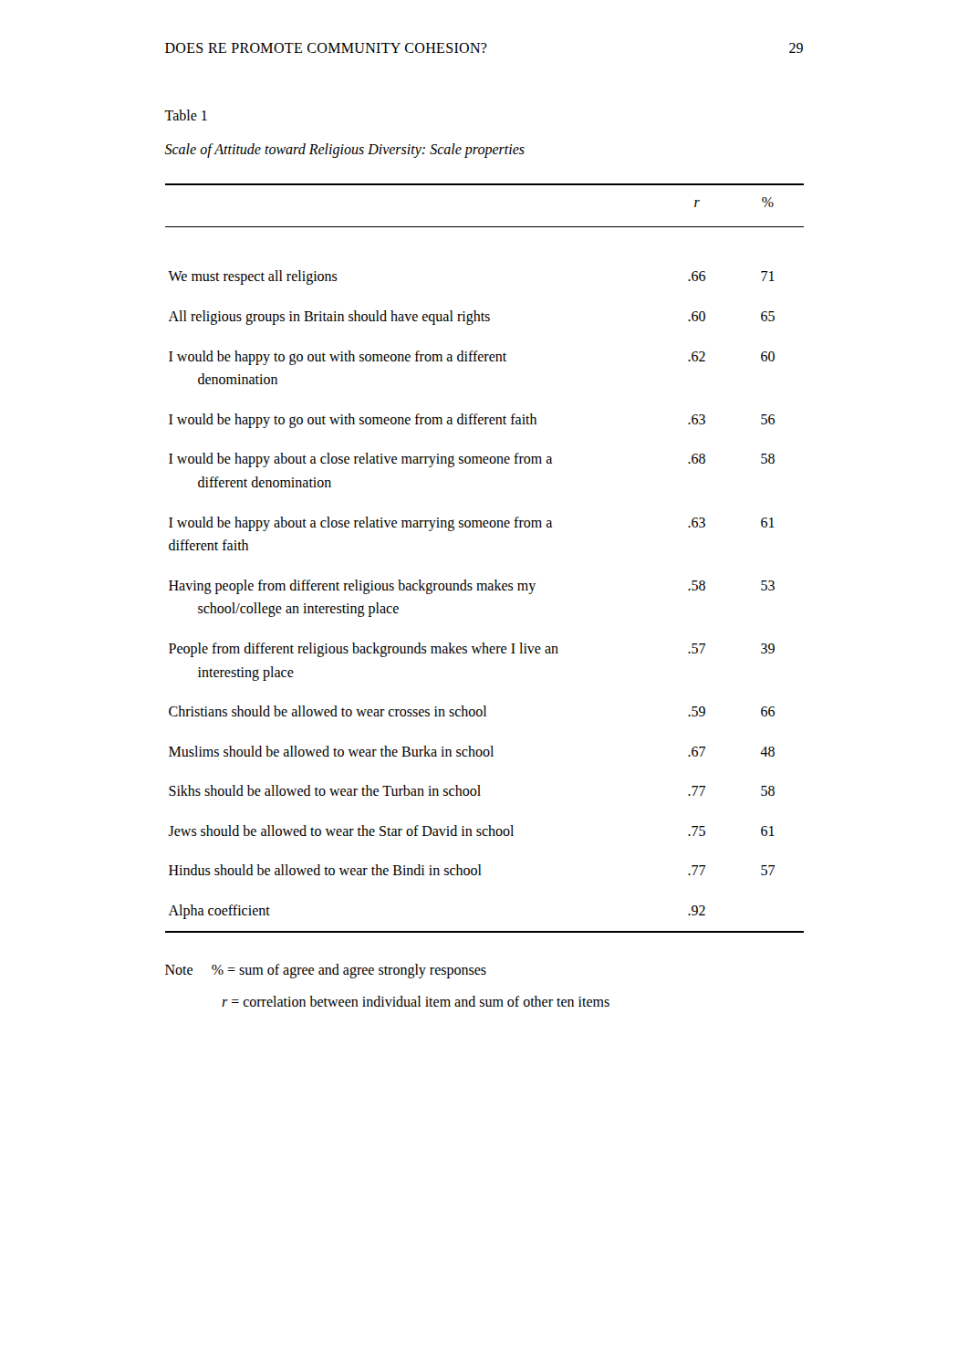Does RE promote community cohesion? 29
Table 1
Scale of Attitude toward Religious Diversity: Scale properties
| | r | % |
| --- | --- | --- |
| We must respect all religions | .66 | 71 |
| All religious groups in Britain should have equal rights | .60 | 65 |
| I would be happy to go out with someone from a different denomination | .62 | 60 |
| I would be happy to go out with someone from a different faith | .63 | 56 |
| I would be happy about a close relative marrying someone from a different denomination | .68 | 58 |
| I would be happy about a close relative marrying someone from a different faith | .63 | 61 |
| Having people from different religious backgrounds makes my school/college an interesting place | .58 | 53 |
| People from different religious backgrounds makes where I live an interesting place | .57 | 39 |
| Christians should be allowed to wear crosses in school | .59 | 66 |
| Muslims should be allowed to wear the Burka in school | .67 | 48 |
| Sikhs should be allowed to wear the Turban in school | .77 | 58 |
| Jews should be allowed to wear the Star of David in school | .75 | 61 |
| Hindus should be allowed to wear the Bindi in school | .77 | 57 |
| Alpha coefficient | .92 | |
Note% = sum of agree and agree strongly responses
r = correlation between individual item and sum of other ten items